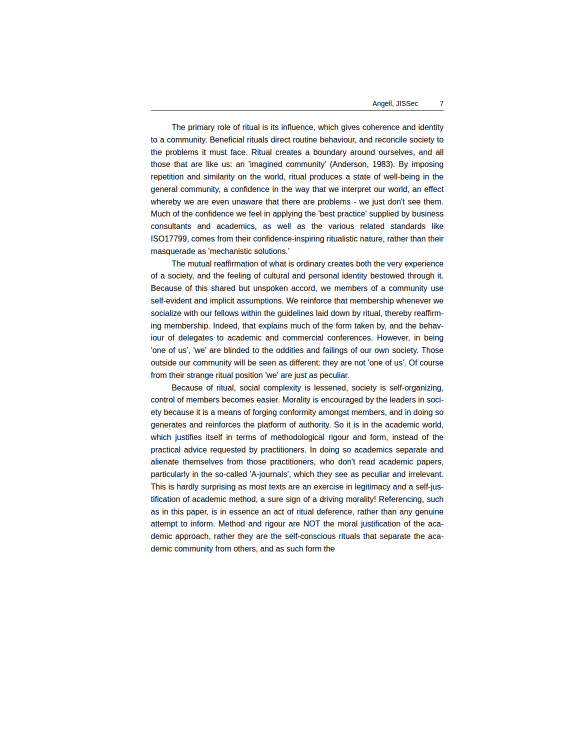Angell, JISSec 7
The primary role of ritual is its influence, which gives coherence and identity to a community. Beneficial rituals direct routine behaviour, and reconcile society to the problems it must face. Ritual creates a boundary around ourselves, and all those that are like us: an 'imagined community' (Anderson, 1983). By imposing repetition and similarity on the world, ritual produces a state of well-being in the general community, a confidence in the way that we interpret our world, an effect whereby we are even unaware that there are problems - we just don't see them. Much of the confidence we feel in applying the 'best practice' supplied by business consultants and academics, as well as the various related standards like ISO17799, comes from their confidence-inspiring ritualistic nature, rather than their masquerade as 'mechanistic solutions.'
The mutual reaffirmation of what is ordinary creates both the very experience of a society, and the feeling of cultural and personal identity bestowed through it. Because of this shared but unspoken accord, we members of a community use self-evident and implicit assumptions. We reinforce that membership whenever we socialize with our fellows within the guidelines laid down by ritual, thereby reaffirming membership. Indeed, that explains much of the form taken by, and the behaviour of delegates to academic and commercial conferences. However, in being 'one of us', 'we' are blinded to the oddities and failings of our own society. Those outside our community will be seen as different: they are not 'one of us'. Of course from their strange ritual position 'we' are just as peculiar.
Because of ritual, social complexity is lessened, society is self-organizing, control of members becomes easier. Morality is encouraged by the leaders in society because it is a means of forging conformity amongst members, and in doing so generates and reinforces the platform of authority. So it is in the academic world, which justifies itself in terms of methodological rigour and form, instead of the practical advice requested by practitioners. In doing so academics separate and alienate themselves from those practitioners, who don't read academic papers, particularly in the so-called 'A-journals', which they see as peculiar and irrelevant. This is hardly surprising as most texts are an exercise in legitimacy and a self-justification of academic method, a sure sign of a driving morality! Referencing, such as in this paper, is in essence an act of ritual deference, rather than any genuine attempt to inform. Method and rigour are NOT the moral justification of the academic approach, rather they are the self-conscious rituals that separate the academic community from others, and as such form the